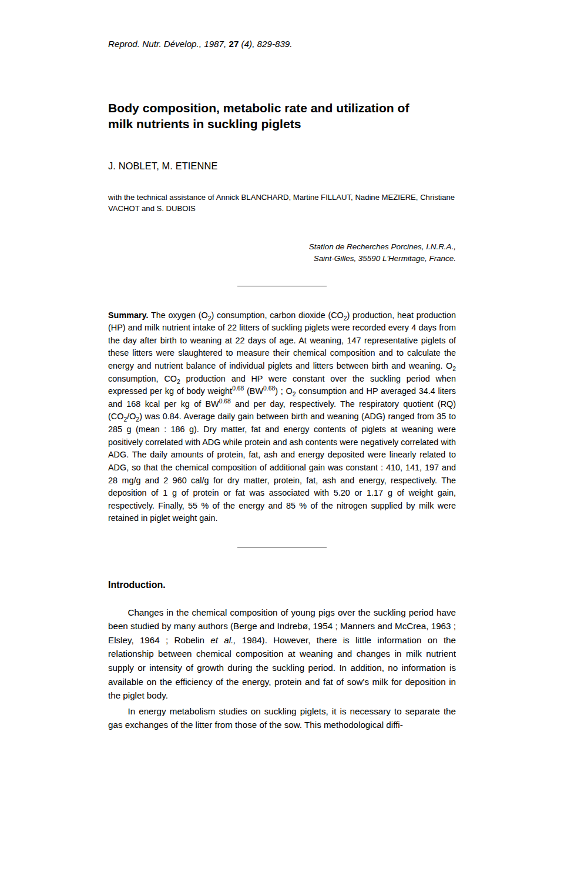Reprod. Nutr. Dévelop., 1987, 27 (4), 829-839.
Body composition, metabolic rate and utilization of
milk nutrients in suckling piglets
J. NOBLET, M. ETIENNE
with the technical assistance of Annick BLANCHARD, Martine FILLAUT, Nadine MEZIERE, Christiane VACHOT and S. DUBOIS
Station de Recherches Porcines, I.N.R.A.,
Saint-Gilles, 35590 L'Hermitage, France.
Summary. The oxygen (O2) consumption, carbon dioxide (CO2) production, heat production (HP) and milk nutrient intake of 22 litters of suckling piglets were recorded every 4 days from the day after birth to weaning at 22 days of age. At weaning, 147 representative piglets of these litters were slaughtered to measure their chemical composition and to calculate the energy and nutrient balance of individual piglets and litters between birth and weaning. O2 consumption, CO2 production and HP were constant over the suckling period when expressed per kg of body weight0.68 (BW0.68) ; O2 consumption and HP averaged 34.4 liters and 168 kcal per kg of BW0.68 and per day, respectively. The respiratory quotient (RQ) (CO2/O2) was 0.84. Average daily gain between birth and weaning (ADG) ranged from 35 to 285 g (mean : 186 g). Dry matter, fat and energy contents of piglets at weaning were positively correlated with ADG while protein and ash contents were negatively correlated with ADG. The daily amounts of protein, fat, ash and energy deposited were linearly related to ADG, so that the chemical composition of additional gain was constant : 410, 141, 197 and 28 mg/g and 2 960 cal/g for dry matter, protein, fat, ash and energy, respectively. The deposition of 1 g of protein or fat was associated with 5.20 or 1.17 g of weight gain, respectively. Finally, 55 % of the energy and 85 % of the nitrogen supplied by milk were retained in piglet weight gain.
Introduction.
Changes in the chemical composition of young pigs over the suckling period have been studied by many authors (Berge and Indrebø, 1954 ; Manners and McCrea, 1963 ; Elsley, 1964 ; Robelin et al., 1984). However, there is little information on the relationship between chemical composition at weaning and changes in milk nutrient supply or intensity of growth during the suckling period. In addition, no information is available on the efficiency of the energy, protein and fat of sow's milk for deposition in the piglet body.
In energy metabolism studies on suckling piglets, it is necessary to separate the gas exchanges of the litter from those of the sow. This methodological diffi-